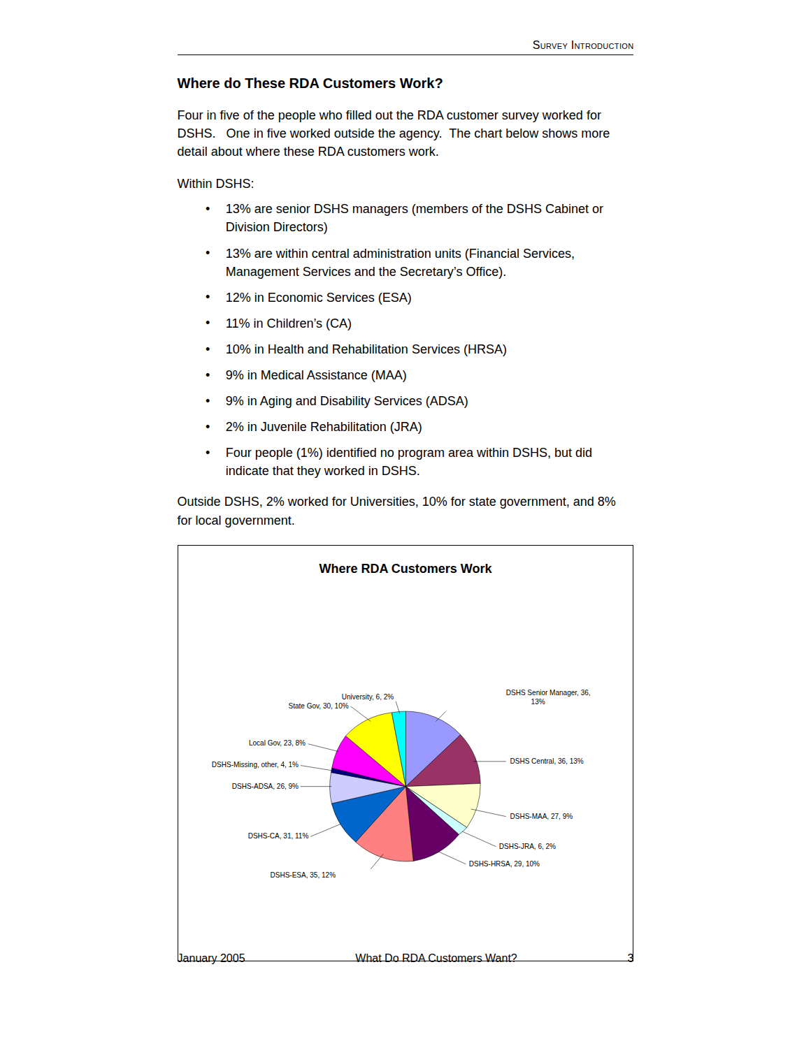Survey Introduction
Where do These RDA Customers Work?
Four in five of the people who filled out the RDA customer survey worked for DSHS. One in five worked outside the agency. The chart below shows more detail about where these RDA customers work.
Within DSHS:
13% are senior DSHS managers (members of the DSHS Cabinet or Division Directors)
13% are within central administration units (Financial Services, Management Services and the Secretary’s Office).
12% in Economic Services (ESA)
11% in Children’s (CA)
10% in Health and Rehabilitation Services (HRSA)
9% in Medical Assistance (MAA)
9% in Aging and Disability Services (ADSA)
2% in Juvenile Rehabilitation (JRA)
Four people (1%) identified no program area within DSHS, but did indicate that they worked in DSHS.
Outside DSHS, 2% worked for Universities, 10% for state government, and 8% for local government.
Where RDA Customers Work
DSHS Senior Manager, 36, 13% DSHS Central, 36, 13% DSHS-MAA, 27, 9% DSHS-JRA, 6, 2% DSHS-HRSA, 29, 10% DSHS-ESA, 35, 12% DSHS-CA, 31, 11% DSHS-ADSA, 26, 9% DSHS-Missing, other, 4, 1% Local Gov, 23, 8% State Gov, 30, 10% University, 6, 2%
January 2005
What Do RDA Customers Want?
3